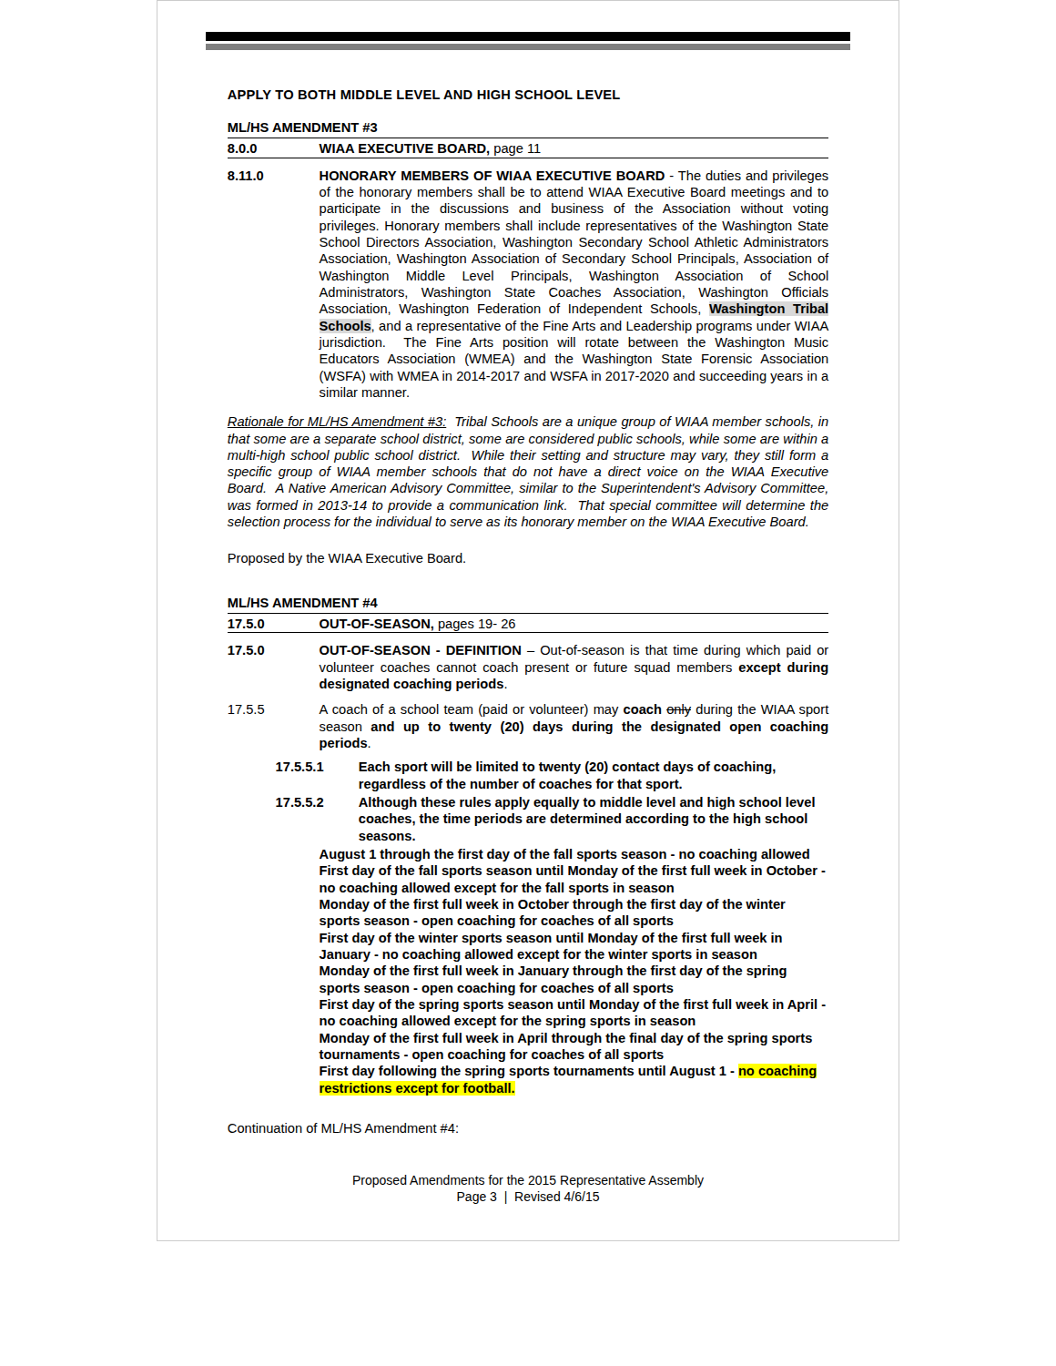APPLY TO BOTH MIDDLE LEVEL AND HIGH SCHOOL LEVEL
ML/HS AMENDMENT #3
8.0.0
WIAA EXECUTIVE BOARD, page 11
8.11.0
HONORARY MEMBERS OF WIAA EXECUTIVE BOARD - The duties and privileges of the honorary members shall be to attend WIAA Executive Board meetings and to participate in the discussions and business of the Association without voting privileges. Honorary members shall include representatives of the Washington State School Directors Association, Washington Secondary School Athletic Administrators Association, Washington Association of Secondary School Principals, Association of Washington Middle Level Principals, Washington Association of School Administrators, Washington State Coaches Association, Washington Officials Association, Washington Federation of Independent Schools, Washington Tribal Schools, and a representative of the Fine Arts and Leadership programs under WIAA jurisdiction. The Fine Arts position will rotate between the Washington Music Educators Association (WMEA) and the Washington State Forensic Association (WSFA) with WMEA in 2014-2017 and WSFA in 2017-2020 and succeeding years in a similar manner.
Rationale for ML/HS Amendment #3: Tribal Schools are a unique group of WIAA member schools, in that some are a separate school district, some are considered public schools, while some are within a multi-high school public school district. While their setting and structure may vary, they still form a specific group of WIAA member schools that do not have a direct voice on the WIAA Executive Board. A Native American Advisory Committee, similar to the Superintendent's Advisory Committee, was formed in 2013-14 to provide a communication link. That special committee will determine the selection process for the individual to serve as its honorary member on the WIAA Executive Board.
Proposed by the WIAA Executive Board.
ML/HS AMENDMENT #4
17.5.0
OUT-OF-SEASON, pages 19- 26
17.5.0
OUT-OF-SEASON - DEFINITION – Out-of-season is that time during which paid or volunteer coaches cannot coach present or future squad members except during designated coaching periods.
17.5.5
A coach of a school team (paid or volunteer) may coach only during the WIAA sport season and up to twenty (20) days during the designated open coaching periods.
17.5.5.1
Each sport will be limited to twenty (20) contact days of coaching, regardless of the number of coaches for that sport.
17.5.5.2
Although these rules apply equally to middle level and high school level coaches, the time periods are determined according to the high school seasons.
August 1 through the first day of the fall sports season - no coaching allowed
First day of the fall sports season until Monday of the first full week in October - no coaching allowed except for the fall sports in season
Monday of the first full week in October through the first day of the winter sports season - open coaching for coaches of all sports
First day of the winter sports season until Monday of the first full week in January - no coaching allowed except for the winter sports in season
Monday of the first full week in January through the first day of the spring sports season - open coaching for coaches of all sports
First day of the spring sports season until Monday of the first full week in April - no coaching allowed except for the spring sports in season
Monday of the first full week in April through the final day of the spring sports tournaments - open coaching for coaches of all sports
First day following the spring sports tournaments until August 1 - no coaching restrictions except for football.
Continuation of ML/HS Amendment #4:
Proposed Amendments for the 2015 Representative Assembly
Page 3 | Revised 4/6/15